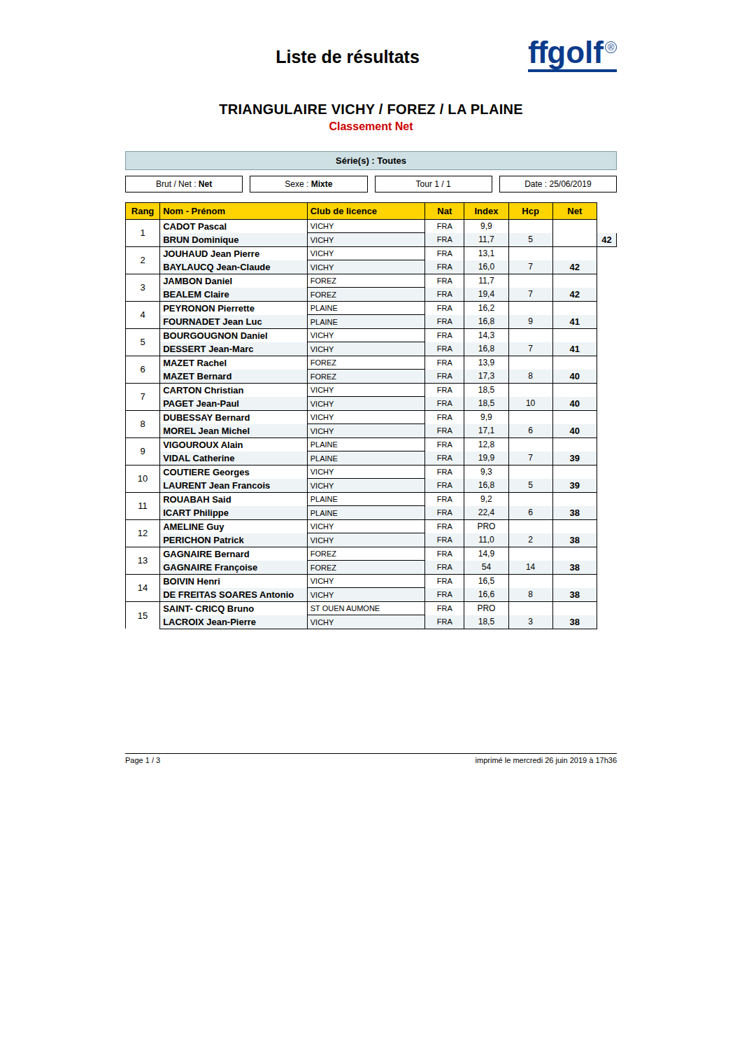Liste de résultats
ff golf®
TRIANGULAIRE VICHY / FOREZ / LA PLAINE
Classement Net
Série(s) : Toutes
Brut / Net : Net
Sexe : Mixte
Tour 1 / 1
Date : 25/06/2019
| Rang | Nom - Prénom | Club de licence | Nat | Index | Hcp | Net |
| --- | --- | --- | --- | --- | --- | --- |
| 1 | CADOT Pascal | VICHY | FRA | 9,9 | | |
| BRUN Dominique | VICHY | FRA | 11,7 | 5 | 42 |
| 2 | JOUHAUD Jean Pierre | VICHY | FRA | 13,1 | | |
| BAYLAUCQ Jean-Claude | VICHY | FRA | 16,0 | 7 | 42 |
| 3 | JAMBON Daniel | FOREZ | FRA | 11,7 | | |
| BEALEM Claire | FOREZ | FRA | 19,4 | 7 | 42 |
| 4 | PEYRONON Pierrette | PLAINE | FRA | 16,2 | | |
| FOURNADET Jean Luc | PLAINE | FRA | 16,8 | 9 | 41 |
| 5 | BOURGOUGNON Daniel | VICHY | FRA | 14,3 | | |
| DESSERT Jean-Marc | VICHY | FRA | 16,8 | 7 | 41 |
| 6 | MAZET Rachel | FOREZ | FRA | 13,9 | | |
| MAZET Bernard | FOREZ | FRA | 17,3 | 8 | 40 |
| 7 | CARTON Christian | VICHY | FRA | 18,5 | | |
| PAGET Jean-Paul | VICHY | FRA | 18,5 | 10 | 40 |
| 8 | DUBESSAY Bernard | VICHY | FRA | 9,9 | | |
| MOREL Jean Michel | VICHY | FRA | 17,1 | 6 | 40 |
| 9 | VIGOUROUX Alain | PLAINE | FRA | 12,8 | | |
| VIDAL Catherine | PLAINE | FRA | 19,9 | 7 | 39 |
| 10 | COUTIERE Georges | VICHY | FRA | 9,3 | | |
| LAURENT Jean Francois | VICHY | FRA | 16,8 | 5 | 39 |
| 11 | ROUABAH Said | PLAINE | FRA | 9,2 | | |
| ICART Philippe | PLAINE | FRA | 22,4 | 6 | 38 |
| 12 | AMELINE Guy | VICHY | FRA | PRO | | |
| PERICHON Patrick | VICHY | FRA | 11,0 | 2 | 38 |
| 13 | GAGNAIRE Bernard | FOREZ | FRA | 14,9 | | |
| GAGNAIRE Françoise | FOREZ | FRA | 54 | 14 | 38 |
| 14 | BOIVIN Henri | VICHY | FRA | 16,5 | | |
| DE FREITAS SOARES Antonio | VICHY | FRA | 16,6 | 8 | 38 |
| 15 | SAINT- CRICQ Bruno | ST OUEN AUMONE | FRA | PRO | | |
| LACROIX Jean-Pierre | VICHY | FRA | 18,5 | 3 | 38 |
Page 1 / 3
imprimé le mercredi 26 juin 2019 à 17h36